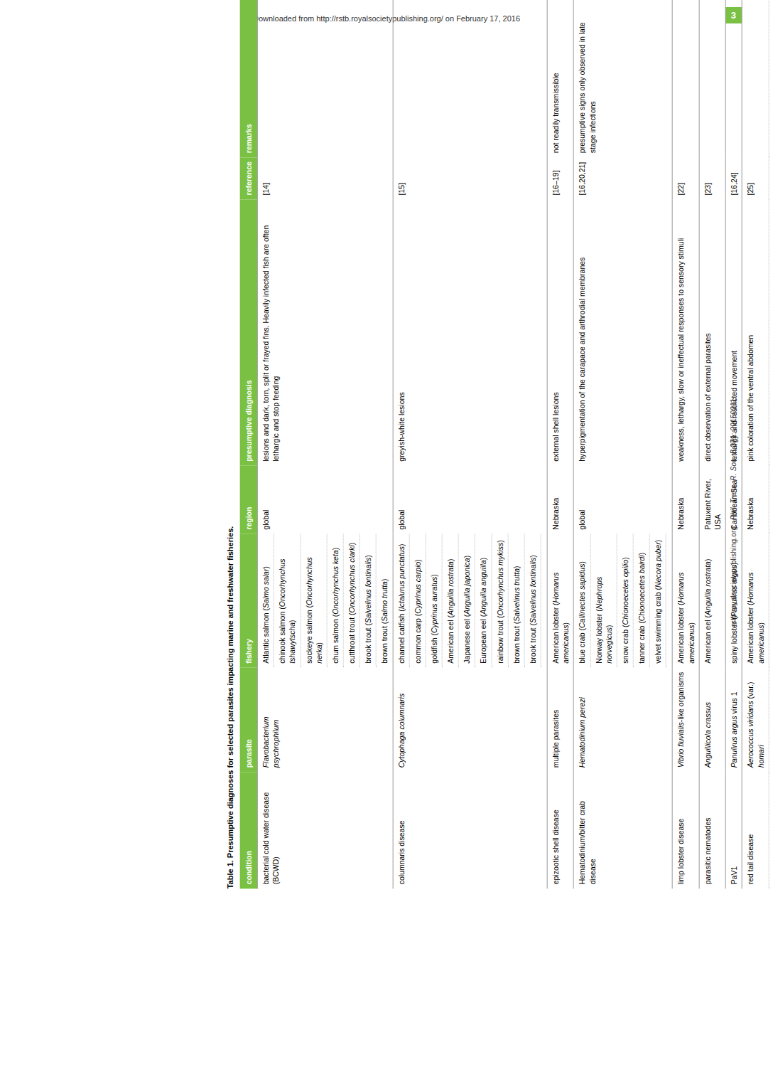3
Downloaded from http://rstb.royalsocietypublishing.org/ on February 17, 2016
Table 1. Presumptive diagnoses for selected parasites impacting marine and freshwater fisheries.
| condition | parasite | fishery | region | presumptive diagnosis | reference | remarks |
| --- | --- | --- | --- | --- | --- | --- |
| bacterial cold water disease (BCWD) | Flavobacterium psychrophilum | Atlantic salmon ( Salmo salar ) | global | lesions and dark, torn, split or frayed fins. Heavily infected fish are often lethargic and stop feeding | [14] | |
| chinook salmon ( Oncorhynchus tshawytscha ) |
| sockeye salmon ( Oncorhynchus nerka ) |
| chum salmon ( Oncorhynchus keta ) |
| cutthroat trout ( Oncorhynchus clarki ) |
| brook trout ( Salvelinus fontinalis ) |
| brown trout ( Salmo trutta ) |
| columnaris disease | Cytophaga columnaris | channel catfish ( Ictalurus punctatus ) | global | greyish-white lesions | [15] | |
| common carp ( Cyprinus carpio ) |
| goldfish ( Cyprinus auratus ) |
| American eel ( Anguilla rostrata ) |
| Japanese eel ( Anguilla japonica ) |
| European eel ( Anguilla anguilla ) |
| rainbow trout ( Oncorhynchus mykiss ) |
| brown trout ( Salvelinus trutta ) |
| brook trout ( Salvelinus fontinalis ) |
| epizootic shell disease | multiple parasites | American lobster ( Homarus americanus ) | Nebraska | external shell lesions | [16–19] | not readily transmissible |
| Hematodinium/bitter crab disease | Hematodinium perezi | blue crab ( Callinectes sapidus ) | global | hyperpigmentation of the carapace and arthrodial membranes | [16,20,21] | presumptive signs only observed in late stage infections |
| Norway lobster ( Nephrops norvegicus ) |
| snow crab ( Chionoecetes opilio ) |
| tanner crab ( Chionoecetes bairdi ) |
| velvet swimming crab ( Necora puber ) |
| limp lobster disease | Vibrio fluvialis -like organisms | American lobster ( Homarus americanus ) | Nebraska | weakness, lethargy, slow or ineffectual responses to sensory stimuli | [22] | |
| parasitic nematodes | Anguillicola crassus | American eel ( Anguilla rostrata ) | Patuxent River, USA | direct observation of external parasites | [23] | |
| PaV1 | Panulirus argus virus 1 | spiny lobster ( Panulirus argus ) | Caribbean Sea | lethargy and restricted movement | [16,24] | |
| red tail disease | Aerococcus viridans (var.) homari | American lobster ( Homarus americanus ) | Nebraska | pink coloration of the ventral abdomen | [25] | |
(Continued.)
rstb.royalsocietypublishing.org Phil. Trans. R. Soc. B 371: 20150211